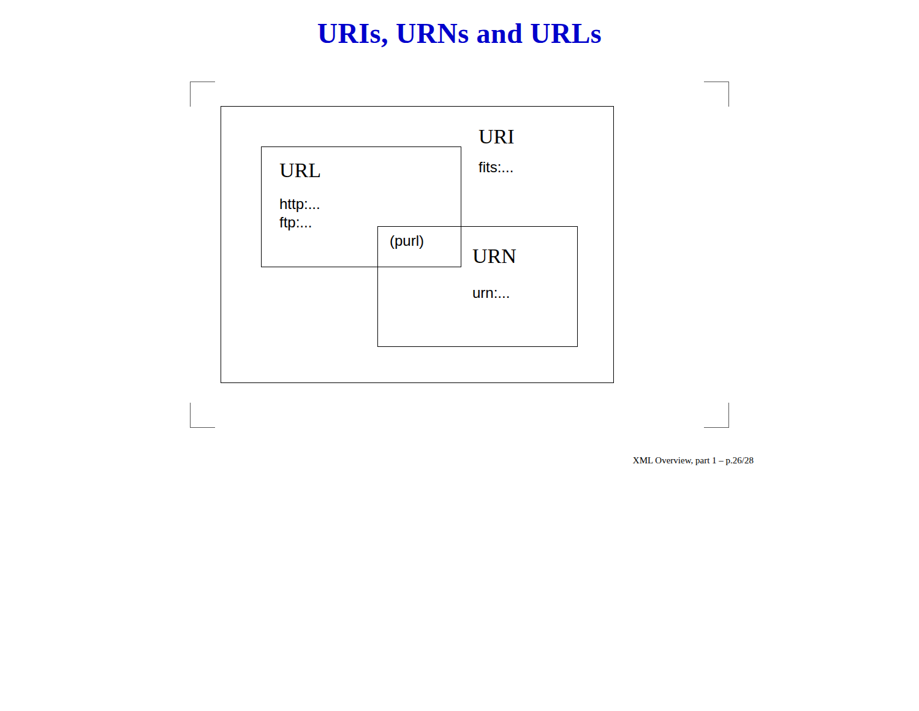URIs, URNs and URLs
URI
fits:...
URL
http:...
ftp:...
(purl)
URN
urn:...
XML Overview, part 1 – p.26/28